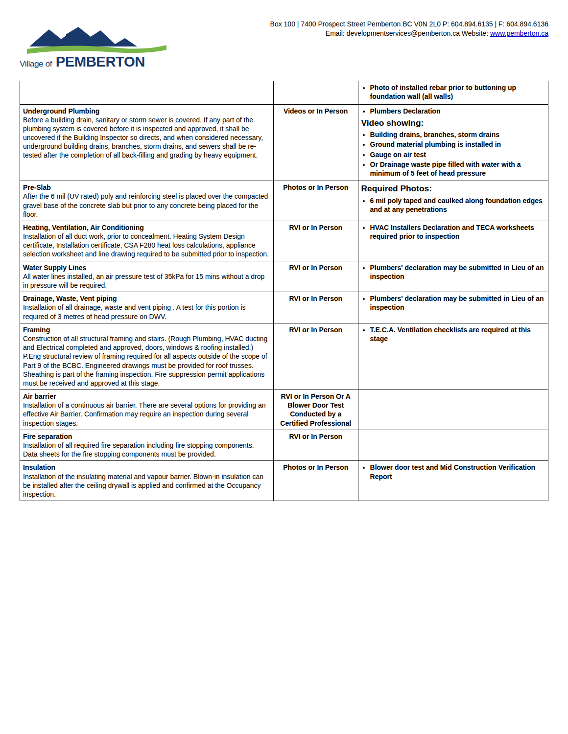Village of PEMBERTON
Box 100 | 7400 Prospect Street Pemberton BC V0N 2L0 P: 604.894.6135 | F: 604.894.6136 Email: developmentservices@pemberton.ca Website: www.pemberton.ca
| | | Photo of installed rebar prior to buttoning up foundation wall (all walls) |
| Underground Plumbing Before a building drain, sanitary or storm sewer is covered. If any part of the plumbing system is covered before it is inspected and approved, it shall be uncovered if the Building Inspector so directs, and when considered necessary, underground building drains, branches, storm drains, and sewers shall be re-tested after the completion of all back-filling and grading by heavy equipment. | Videos or In Person | Plumbers Declaration Video showing: Building drains, branches, storm drains Ground material plumbing is installed in Gauge on air test Or Drainage waste pipe filled with water with a minimum of 5 feet of head pressure |
| Pre-Slab After the 6 mil (UV rated) poly and reinforcing steel is placed over the compacted gravel base of the concrete slab but prior to any concrete being placed for the floor. | Photos or In Person | Required Photos: 6 mil poly taped and caulked along foundation edges and at any penetrations |
| Heating, Ventilation, Air Conditioning Installation of all duct work, prior to concealment. Heating System Design certificate, Installation certificate, CSA F280 heat loss calculations, appliance selection worksheet and line drawing required to be submitted prior to inspection. | RVI or In Person | HVAC Installers Declaration and TECA worksheets required prior to inspection |
| Water Supply Lines All water lines installed, an air pressure test of 35kPa for 15 mins without a drop in pressure will be required. | RVI or In Person | Plumbers' declaration may be submitted in Lieu of an inspection |
| Drainage, Waste, Vent piping Installation of all drainage, waste and vent piping . A test for this portion is required of 3 metres of head pressure on DWV. | RVI or In Person | Plumbers' declaration may be submitted in Lieu of an inspection |
| Framing Construction of all structural framing and stairs. (Rough Plumbing, HVAC ducting and Electrical completed and approved, doors, windows & roofing installed.) P.Eng structural review of framing required for all aspects outside of the scope of Part 9 of the BCBC. Engineered drawings must be provided for roof trusses. Sheathing is part of the framing inspection. Fire suppression permit applications must be received and approved at this stage. | RVI or In Person | T.E.C.A. Ventilation checklists are required at this stage |
| Air barrier Installation of a continuous air barrier. There are several options for providing an effective Air Barrier. Confirmation may require an inspection during several inspection stages. | RVI or In Person Or A Blower Door Test Conducted by a Certified Professional | |
| Fire separation Installation of all required fire separation including fire stopping components. Data sheets for the fire stopping components must be provided. | RVI or In Person | |
| Insulation Installation of the insulating material and vapour barrier. Blown-in insulation can be installed after the ceiling drywall is applied and confirmed at the Occupancy inspection. | Photos or In Person | Blower door test and Mid Construction Verification Report |